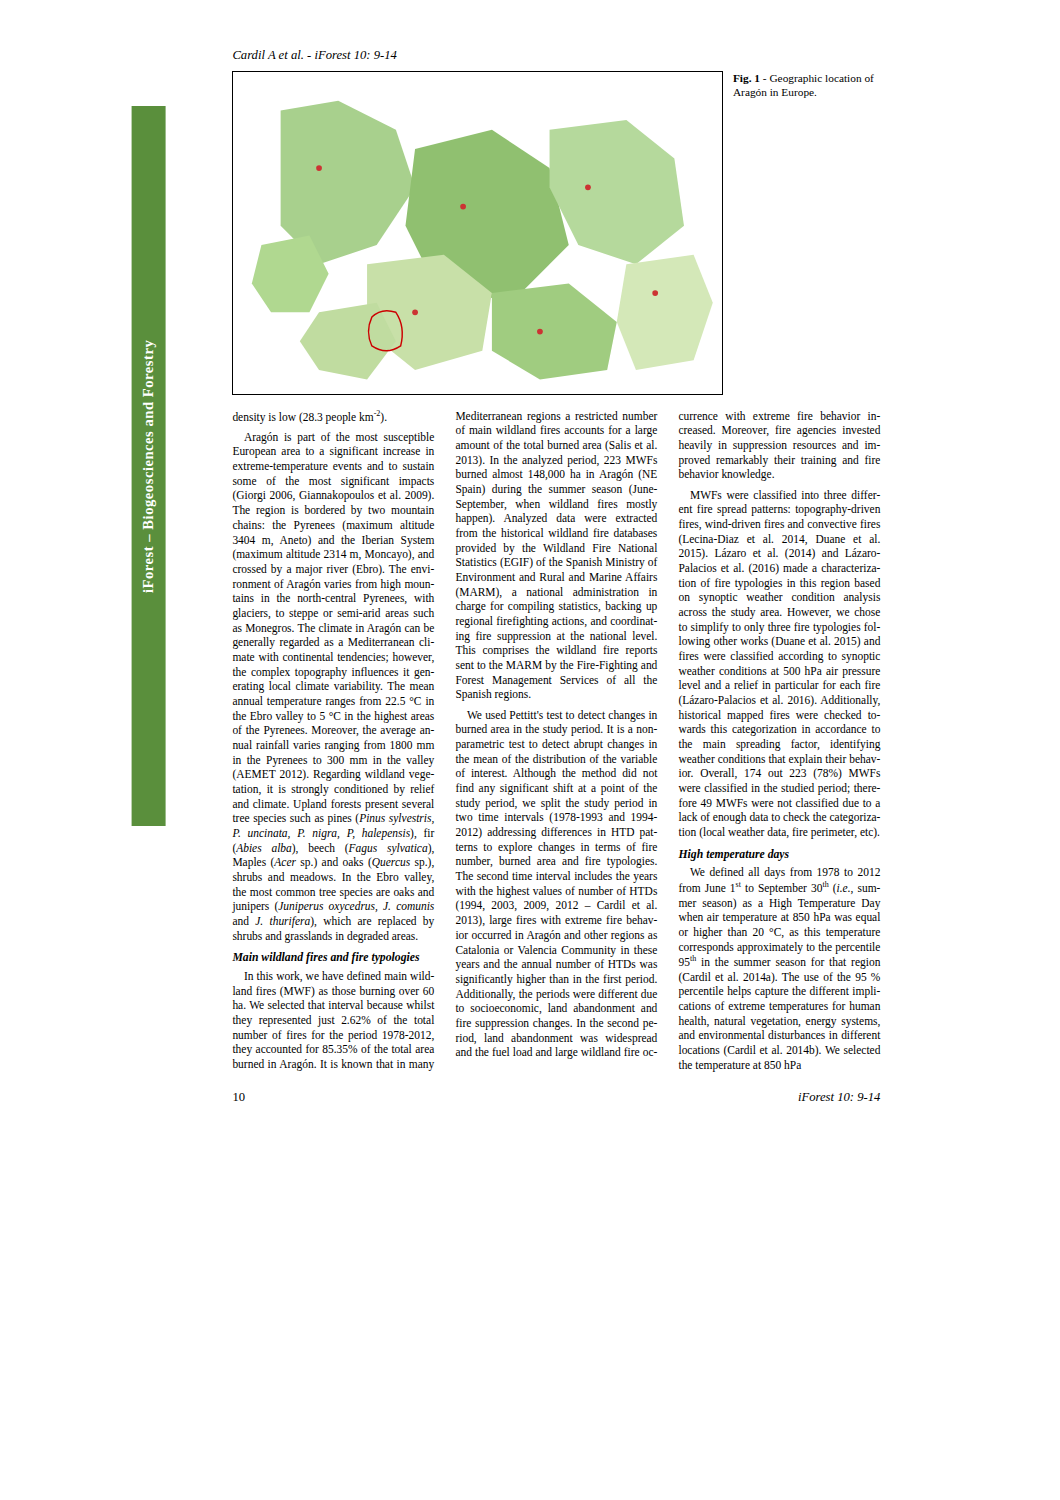iForest – Biogeosciences and Forestry
Cardil A et al. - iForest 10: 9-14
Fig. 1 - Geographic location of Aragón in Europe.
density is low (28.3 people km-2).
Aragón is part of the most susceptible European area to a significant increase in extreme-temperature events and to sustain some of the most significant impacts (Giorgi 2006, Giannakopoulos et al. 2009). The region is bordered by two mountain chains: the Pyrenees (maximum altitude 3404 m, Aneto) and the Iberian System (maximum altitude 2314 m, Moncayo), and crossed by a major river (Ebro). The environment of Aragón varies from high mountains in the north-central Pyrenees, with glaciers, to steppe or semi-arid areas such as Monegros. The climate in Aragón can be generally regarded as a Mediterranean climate with continental tendencies; however, the complex topography influences it generating local climate variability. The mean annual temperature ranges from 22.5 °C in the Ebro valley to 5 °C in the highest areas of the Pyrenees. Moreover, the average annual rainfall varies ranging from 1800 mm in the Pyrenees to 300 mm in the valley (AEMET 2012). Regarding wildland vegetation, it is strongly conditioned by relief and climate. Upland forests present several tree species such as pines (Pinus sylvestris, P. uncinata, P. nigra, P, halepensis), fir (Abies alba), beech (Fagus sylvatica), Maples (Acer sp.) and oaks (Quercus sp.), shrubs and meadows. In the Ebro valley, the most common tree species are oaks and junipers (Juniperus oxycedrus, J. comunis and J. thurifera), which are replaced by shrubs and grasslands in degraded areas.
Main wildland fires and fire typologies
In this work, we have defined main wildland fires (MWF) as those burning over 60 ha. We selected that interval because whilst they represented just 2.62% of the total number of fires for the period 1978-2012, they accounted for 85.35% of the total area burned in Aragón. It is known that in many Mediterranean regions a restricted number of main wildland fires accounts for a large amount of the total burned area (Salis et al. 2013). In the analyzed period, 223 MWFs burned almost 148,000 ha in Aragón (NE Spain) during the summer season (June-September, when wildland fires mostly happen). Analyzed data were extracted from the historical wildland fire databases provided by the Wildland Fire National Statistics (EGIF) of the Spanish Ministry of Environment and Rural and Marine Affairs (MARM), a national administration in charge for compiling statistics, backing up regional firefighting actions, and coordinating fire suppression at the national level. This comprises the wildland fire reports sent to the MARM by the Fire-Fighting and Forest Management Services of all the Spanish regions.
We used Pettitt's test to detect changes in burned area in the study period. It is a non-parametric test to detect abrupt changes in the mean of the distribution of the variable of interest. Although the method did not find any significant shift at a point of the study period, we split the study period in two time intervals (1978-1993 and 1994-2012) addressing differences in HTD patterns to explore changes in terms of fire number, burned area and fire typologies. The second time interval includes the years with the highest values of number of HTDs (1994, 2003, 2009, 2012 – Cardil et al. 2013), large fires with extreme fire behavior occurred in Aragón and other regions as Catalonia or Valencia Community in these years and the annual number of HTDs was significantly higher than in the first period. Additionally, the periods were different due to socioeconomic, land abandonment and fire suppression changes. In the second period, land abandonment was widespread and the fuel load and large wildland fire occurrence with extreme fire behavior increased. Moreover, fire agencies invested heavily in suppression resources and improved remarkably their training and fire behavior knowledge.
MWFs were classified into three different fire spread patterns: topography-driven fires, wind-driven fires and convective fires (Lecina-Diaz et al. 2014, Duane et al. 2015). Lázaro et al. (2014) and Lázaro-Palacios et al. (2016) made a characterization of fire typologies in this region based on synoptic weather condition analysis across the study area. However, we chose to simplify to only three fire typologies following other works (Duane et al. 2015) and fires were classified according to synoptic weather conditions at 500 hPa air pressure level and a relief in particular for each fire (Lázaro-Palacios et al. 2016). Additionally, historical mapped fires were checked towards this categorization in accordance to the main spreading factor, identifying weather conditions that explain their behavior. Overall, 174 out 223 (78%) MWFs were classified in the studied period; therefore 49 MWFs were not classified due to a lack of enough data to check the categorization (local weather data, fire perimeter, etc).
High temperature days
We defined all days from 1978 to 2012 from June 1st to September 30th (i.e., summer season) as a High Temperature Day when air temperature at 850 hPa was equal or higher than 20 °C, as this temperature corresponds approximately to the percentile 95th in the summer season for that region (Cardil et al. 2014a). The use of the 95 % percentile helps capture the different implications of extreme temperatures for human health, natural vegetation, energy systems, and environmental disturbances in different locations (Cardil et al. 2014b). We selected the temperature at 850 hPa
10
iForest 10: 9-14